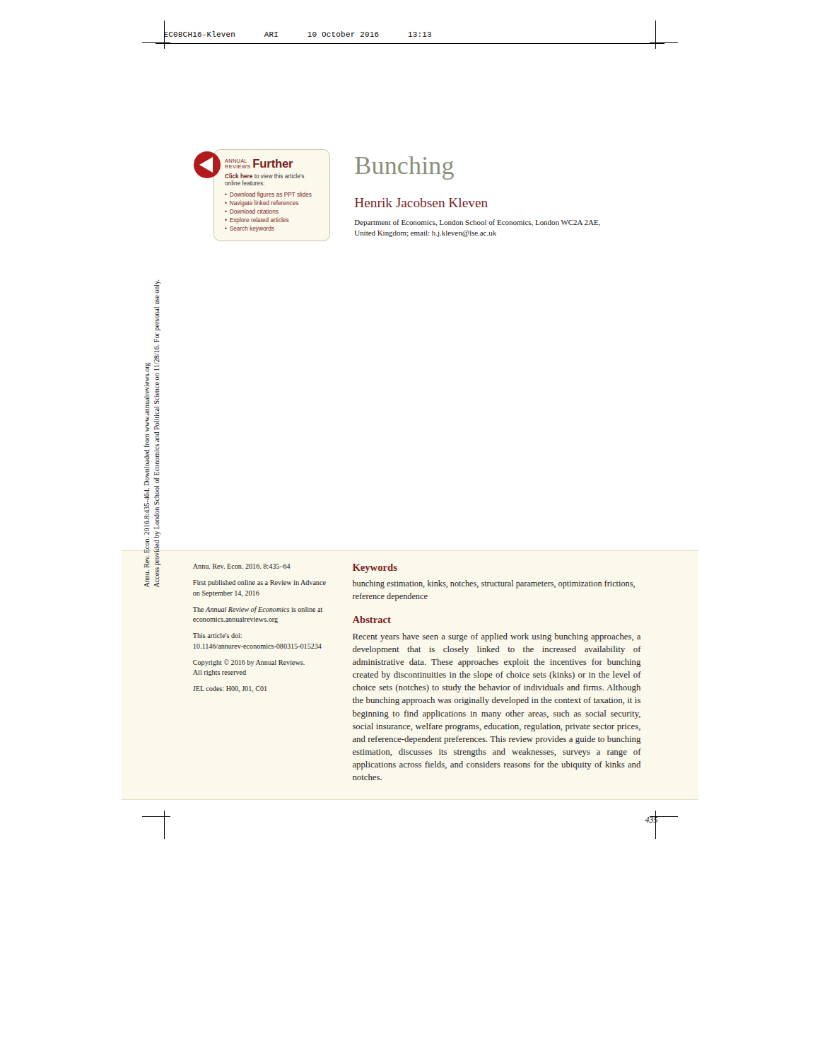EC08CH16-Kleven ARI 10 October 2016 13:13
Annu. Rev. Econ. 2016.8:435-464. Downloaded from www.annualreviews.orgAccess provided by London School of Economics and Political Science on 11/28/16. For personal use only.
Annual
Reviews Further
Click here to view this article's
online features:
Download figures as PPT slides
Navigate linked references
Download citations
Explore related articles
Search keywords
Bunching
Henrik Jacobsen Kleven
Department of Economics, London School of Economics, London WC2A 2AE,
United Kingdom; email: h.j.kleven@lse.ac.uk
Annu. Rev. Econ. 2016. 8:435–64
First published online as a Review in Advance on September 14, 2016
The Annual Review of Economics is online at economics.annualreviews.org
This article's doi:
10.1146/annurev-economics-080315-015234
Copyright © 2016 by Annual Reviews.
All rights reserved
JEL codes: H00, J01, C01
Keywords
bunching estimation, kinks, notches, structural parameters, optimization frictions, reference dependence
Abstract
Recent years have seen a surge of applied work using bunching approaches, a development that is closely linked to the increased availability of administrative data. These approaches exploit the incentives for bunching created by discontinuities in the slope of choice sets (kinks) or in the level of choice sets (notches) to study the behavior of individuals and firms. Although the bunching approach was originally developed in the context of taxation, it is beginning to find applications in many other areas, such as social security, social insurance, welfare programs, education, regulation, private sector prices, and reference-dependent preferences. This review provides a guide to bunching estimation, discusses its strengths and weaknesses, surveys a range of applications across fields, and considers reasons for the ubiquity of kinks and notches.
435